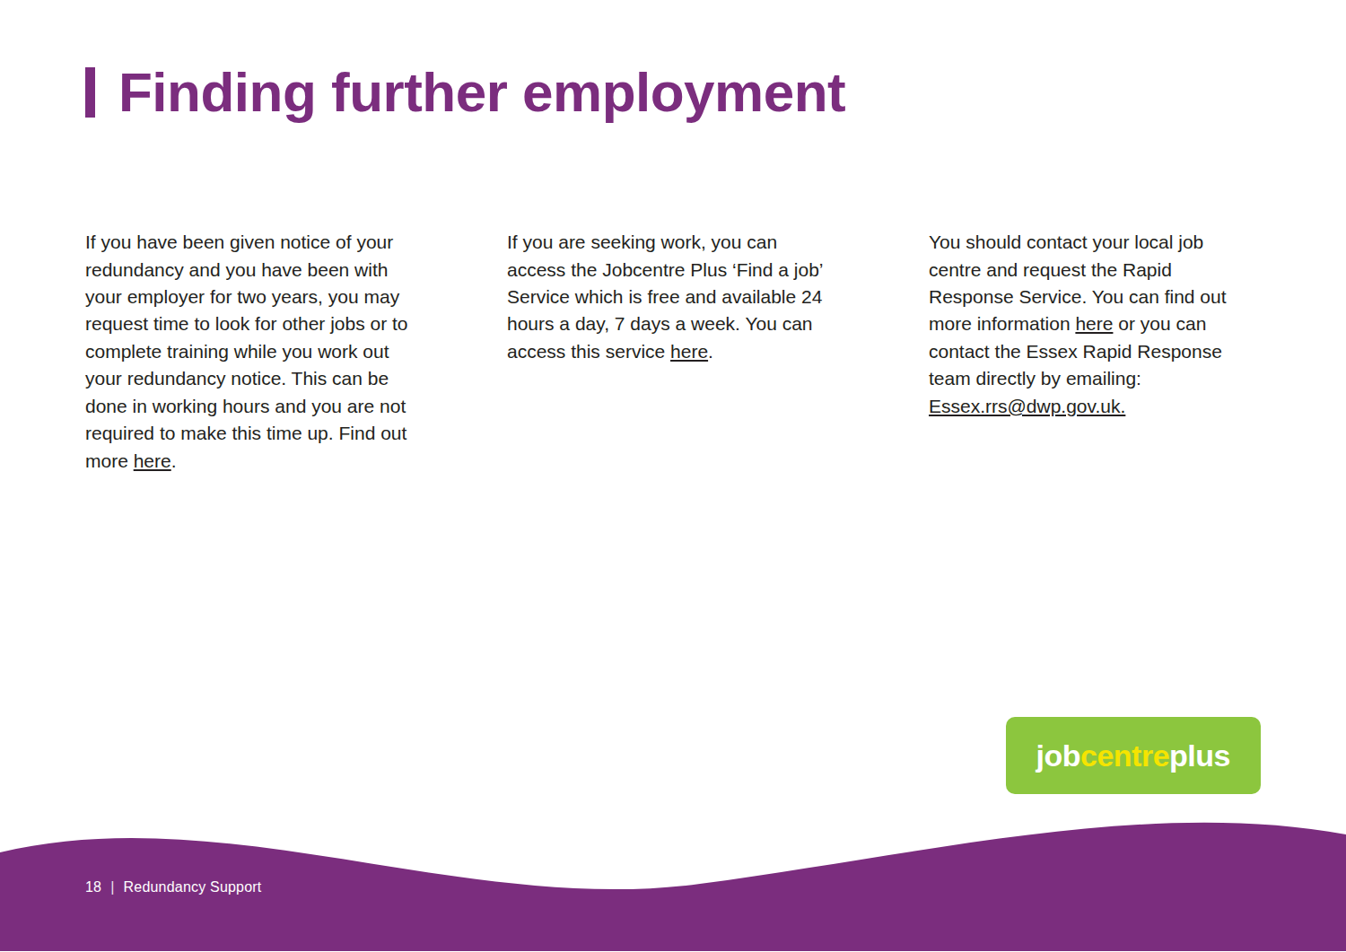Finding further employment
If you have been given notice of your redundancy and you have been with your employer for two years, you may request time to look for other jobs or to complete training while you work out your redundancy notice. This can be done in working hours and you are not required to make this time up. Find out more here.
If you are seeking work, you can access the Jobcentre Plus ‘Find a job’ Service which is free and available 24 hours a day, 7 days a week. You can access this service here.
You should contact your local job centre and request the Rapid Response Service. You can find out more information here or you can contact the Essex Rapid Response team directly by emailing: Essex.rrs@dwp.gov.uk.
job centre plus
18|Redundancy Support